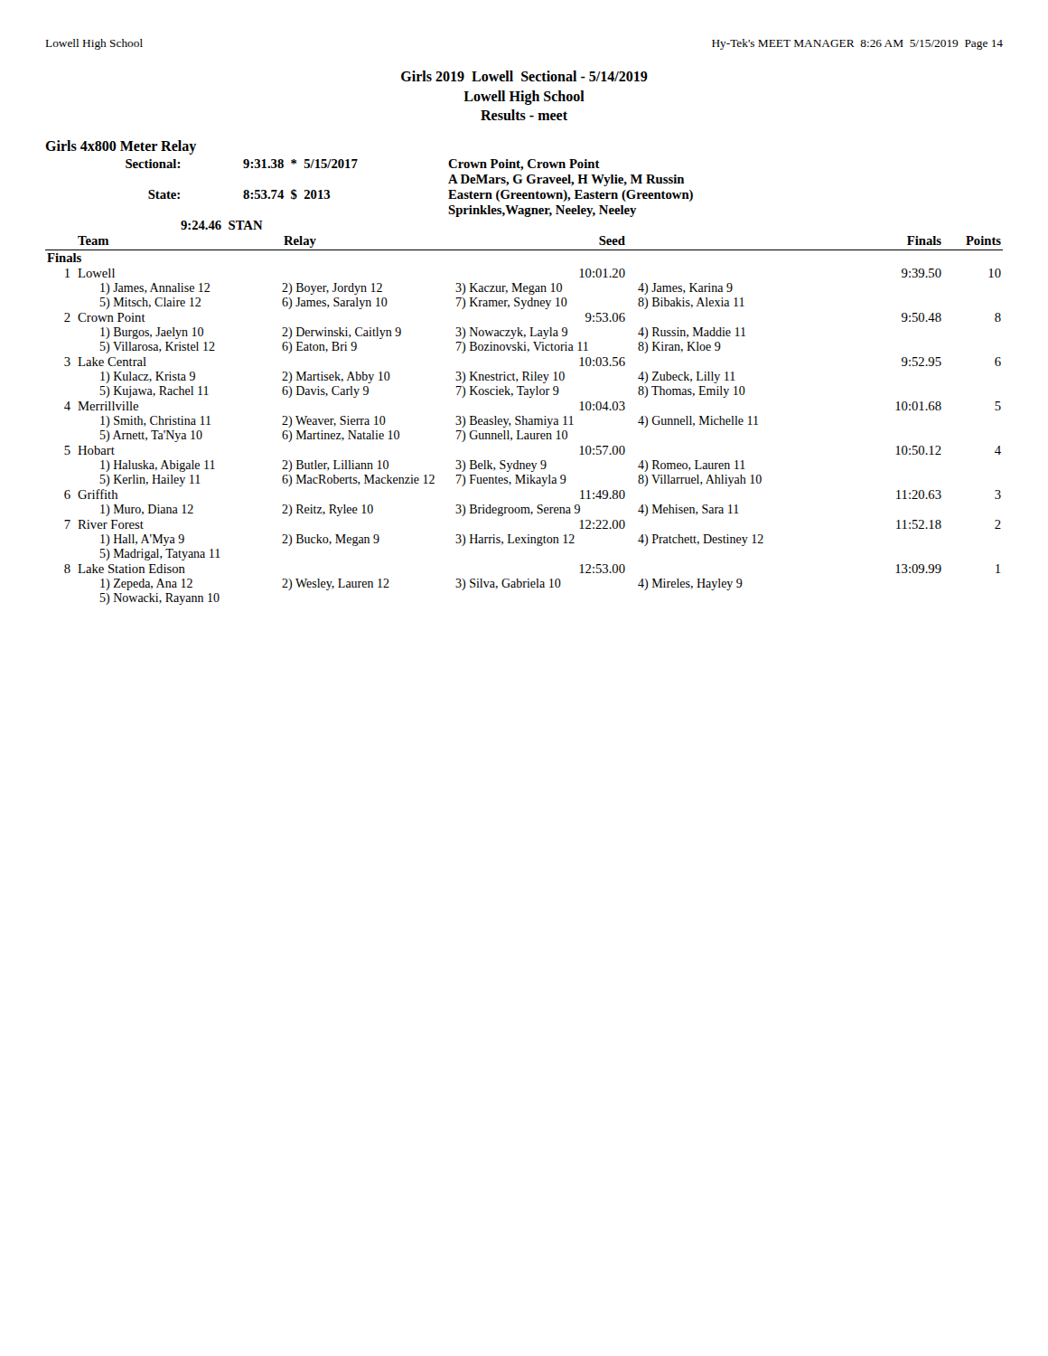Lowell High School
Hy-Tek's MEET MANAGER 8:26 AM 5/15/2019 Page 14
Girls 2019 Lowell Sectional - 5/14/2019
Lowell High School
Results - meet
Girls 4x800 Meter Relay
| Sectional: | 9:31.38 | * | 5/15/2017 | Crown Point, Crown Point |
| | | | | A DeMars, G Graveel, H Wylie, M Russin |
| State: | 8:53.74 | $ | 2013 | Eastern (Greentown), Eastern (Greentown) |
| | | | | Sprinkles,Wagner, Neeley, Neeley |
| 9:24.46 STAN |
| | Team | Relay | Seed | Finals | Points |
| Finals |
| 1 | Lowell | | 10:01.20 | 9:39.50 | 10 |
| | 1) James, Annalise 12 | 2) Boyer, Jordyn 12 | 3) Kaczur, Megan 10 | 4) James, Karina 9 |
| | 5) Mitsch, Claire 12 | 6) James, Saralyn 10 | 7) Kramer, Sydney 10 | 8) Bibakis, Alexia 11 |
| 2 | Crown Point | | 9:53.06 | 9:50.48 | 8 |
| | 1) Burgos, Jaelyn 10 | 2) Derwinski, Caitlyn 9 | 3) Nowaczyk, Layla 9 | 4) Russin, Maddie 11 |
| | 5) Villarosa, Kristel 12 | 6) Eaton, Bri 9 | 7) Bozinovski, Victoria 11 | 8) Kiran, Kloe 9 |
| 3 | Lake Central | | 10:03.56 | 9:52.95 | 6 |
| | 1) Kulacz, Krista 9 | 2) Martisek, Abby 10 | 3) Knestrict, Riley 10 | 4) Zubeck, Lilly 11 |
| | 5) Kujawa, Rachel 11 | 6) Davis, Carly 9 | 7) Kosciek, Taylor 9 | 8) Thomas, Emily 10 |
| 4 | Merrillville | | 10:04.03 | 10:01.68 | 5 |
| | 1) Smith, Christina 11 | 2) Weaver, Sierra 10 | 3) Beasley, Shamiya 11 | 4) Gunnell, Michelle 11 |
| | 5) Arnett, Ta'Nya 10 | 6) Martinez, Natalie 10 | 7) Gunnell, Lauren 10 | |
| 5 | Hobart | | 10:57.00 | 10:50.12 | 4 |
| | 1) Haluska, Abigale 11 | 2) Butler, Lilliann 10 | 3) Belk, Sydney 9 | 4) Romeo, Lauren 11 |
| | 5) Kerlin, Hailey 11 | 6) MacRoberts, Mackenzie 12 | 7) Fuentes, Mikayla 9 | 8) Villarruel, Ahliyah 10 |
| 6 | Griffith | | 11:49.80 | 11:20.63 | 3 |
| | 1) Muro, Diana 12 | 2) Reitz, Rylee 10 | 3) Bridegroom, Serena 9 | 4) Mehisen, Sara 11 |
| 7 | River Forest | | 12:22.00 | 11:52.18 | 2 |
| | 1) Hall, A'Mya 9 | 2) Bucko, Megan 9 | 3) Harris, Lexington 12 | 4) Pratchett, Destiney 12 |
| | 5) Madrigal, Tatyana 11 | | | |
| 8 | Lake Station Edison | | 12:53.00 | 13:09.99 | 1 |
| | 1) Zepeda, Ana 12 | 2) Wesley, Lauren 12 | 3) Silva, Gabriela 10 | 4) Mireles, Hayley 9 |
| | 5) Nowacki, Rayann 10 | | | |